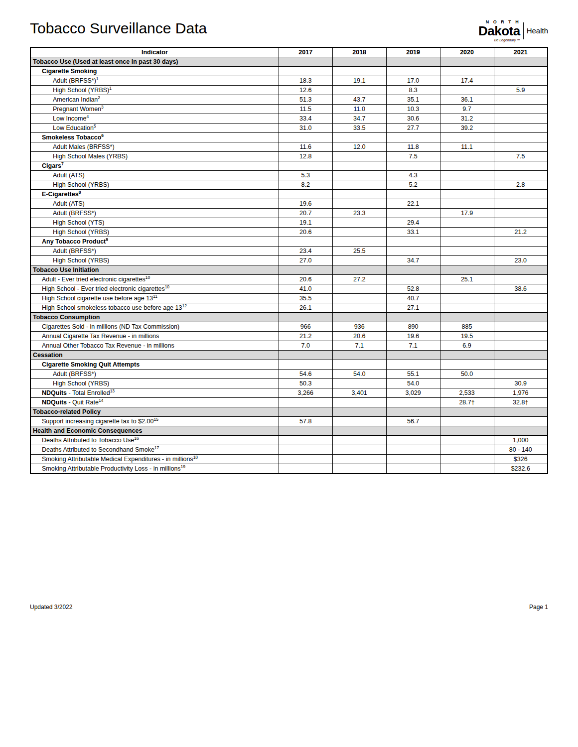Tobacco Surveillance Data
N O R T H
Dakota
Be Legendary.™
Health
| Indicator | 2017 | 2018 | 2019 | 2020 | 2021 |
| --- | --- | --- | --- | --- | --- |
| Tobacco Use (Used at least once in past 30 days) | | | | | |
| Cigarette Smoking | | | | | |
| Adult (BRFSS*) 1 | 18.3 | 19.1 | 17.0 | 17.4 | |
| High School (YRBS) 1 | 12.6 | | 8.3 | | 5.9 |
| American Indian 2 | 51.3 | 43.7 | 35.1 | 36.1 | |
| Pregnant Women 3 | 11.5 | 11.0 | 10.3 | 9.7 | |
| Low Income 4 | 33.4 | 34.7 | 30.6 | 31.2 | |
| Low Education 5 | 31.0 | 33.5 | 27.7 | 39.2 | |
| Smokeless Tobacco 6 | | | | | |
| Adult Males (BRFSS*) | 11.6 | 12.0 | 11.8 | 11.1 | |
| High School Males (YRBS) | 12.8 | | 7.5 | | 7.5 |
| Cigars 7 | | | | | |
| Adult (ATS) | 5.3 | | 4.3 | | |
| High School (YRBS) | 8.2 | | 5.2 | | 2.8 |
| E-Cigarettes 8 | | | | | |
| Adult (ATS) | 19.6 | | 22.1 | | |
| Adult (BRFSS*) | 20.7 | 23.3 | | 17.9 | |
| High School (YTS) | 19.1 | | 29.4 | | |
| High School (YRBS) | 20.6 | | 33.1 | | 21.2 |
| Any Tobacco Product 9 | | | | | |
| Adult (BRFSS*) | 23.4 | 25.5 | | | |
| High School (YRBS) | 27.0 | | 34.7 | | 23.0 |
| Tobacco Use Initiation | | | | | |
| Adult - Ever tried electronic cigarettes 10 | 20.6 | 27.2 | | 25.1 | |
| High School - Ever tried electronic cigarettes 10 | 41.0 | | 52.8 | | 38.6 |
| High School cigarette use before age 13 11 | 35.5 | | 40.7 | | |
| High School smokeless tobacco use before age 13 12 | 26.1 | | 27.1 | | |
| Tobacco Consumption | | | | | |
| Cigarettes Sold - in millions (ND Tax Commission) | 966 | 936 | 890 | 885 | |
| Annual Cigarette Tax Revenue - in millions | 21.2 | 20.6 | 19.6 | 19.5 | |
| Annual Other Tobacco Tax Revenue - in millions | 7.0 | 7.1 | 7.1 | 6.9 | |
| Cessation | | | | | |
| Cigarette Smoking Quit Attempts | | | | | |
| Adult (BRFSS*) | 54.6 | 54.0 | 55.1 | 50.0 | |
| High School (YRBS) | 50.3 | | 54.0 | | 30.9 |
| NDQuits - Total Enrolled 13 | 3,266 | 3,401 | 3,029 | 2,533 | 1,976 |
| NDQuits - Quit Rate 14 | | | | 28.7† | 32.8† |
| Tobacco-related Policy | | | | | |
| Support increasing cigarette tax to $2.00 15 | 57.8 | | 56.7 | | |
| Health and Economic Consequences | | | | | |
| Deaths Attributed to Tobacco Use 16 | | | | | 1,000 |
| Deaths Attributed to Secondhand Smoke 17 | | | | | 80 - 140 |
| Smoking Attributable Medical Expenditures - in millions 18 | | | | | $326 |
| Smoking Attributable Productivity Loss - in millions 19 | | | | | $232.6 |
Updated 3/2022
Page 1